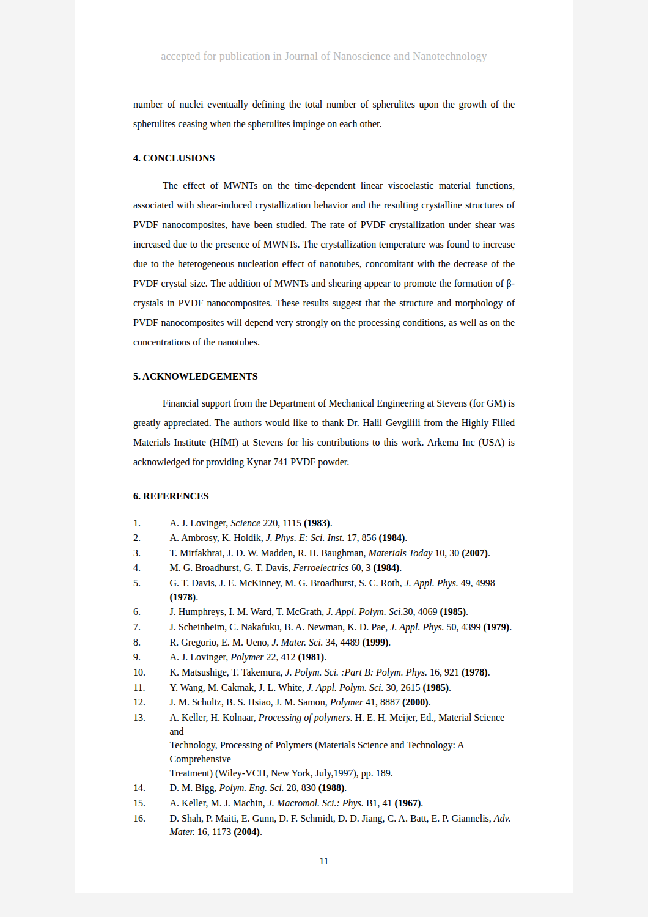accepted for publication in Journal of Nanoscience and Nanotechnology
number of nuclei eventually defining the total number of spherulites upon the growth of the spherulites ceasing when the spherulites impinge on each other.
4. CONCLUSIONS
The effect of MWNTs on the time-dependent linear viscoelastic material functions, associated with shear-induced crystallization behavior and the resulting crystalline structures of PVDF nanocomposites, have been studied. The rate of PVDF crystallization under shear was increased due to the presence of MWNTs. The crystallization temperature was found to increase due to the heterogeneous nucleation effect of nanotubes, concomitant with the decrease of the PVDF crystal size. The addition of MWNTs and shearing appear to promote the formation of β-crystals in PVDF nanocomposites. These results suggest that the structure and morphology of PVDF nanocomposites will depend very strongly on the processing conditions, as well as on the concentrations of the nanotubes.
5. ACKNOWLEDGEMENTS
Financial support from the Department of Mechanical Engineering at Stevens (for GM) is greatly appreciated. The authors would like to thank Dr. Halil Gevgilili from the Highly Filled Materials Institute (HfMI) at Stevens for his contributions to this work. Arkema Inc (USA) is acknowledged for providing Kynar 741 PVDF powder.
6. REFERENCES
1. A. J. Lovinger, Science 220, 1115 (1983).
2. A. Ambrosy, K. Holdik, J. Phys. E: Sci. Inst. 17, 856 (1984).
3. T. Mirfakhrai, J. D. W. Madden, R. H. Baughman, Materials Today 10, 30 (2007).
4. M. G. Broadhurst, G. T. Davis, Ferroelectrics 60, 3 (1984).
5. G. T. Davis, J. E. McKinney, M. G. Broadhurst, S. C. Roth, J. Appl. Phys. 49, 4998 (1978).
6. J. Humphreys, I. M. Ward, T. McGrath, J. Appl. Polym. Sci. 30, 4069 (1985).
7. J. Scheinbeim, C. Nakafuku, B. A. Newman, K. D. Pae, J. Appl. Phys. 50, 4399 (1979).
8. R. Gregorio, E. M. Ueno, J. Mater. Sci. 34, 4489 (1999).
9. A. J. Lovinger, Polymer 22, 412 (1981).
10. K. Matsushige, T. Takemura, J. Polym. Sci. :Part B: Polym. Phys. 16, 921 (1978).
11. Y. Wang, M. Cakmak, J. L. White, J. Appl. Polym. Sci. 30, 2615 (1985).
12. J. M. Schultz, B. S. Hsiao, J. M. Samon, Polymer 41, 8887 (2000).
13. A. Keller, H. Kolnaar, Processing of polymers. H. E. H. Meijer, Ed., Material Science and
Technology, Processing of Polymers (Materials Science and Technology: A Comprehensive
Treatment) (Wiley-VCH, New York, July,1997), pp. 189.
14. D. M. Bigg, Polym. Eng. Sci. 28, 830 (1988).
15. A. Keller, M. J. Machin, J. Macromol. Sci.: Phys. B1, 41 (1967).
16. D. Shah, P. Maiti, E. Gunn, D. F. Schmidt, D. D. Jiang, C. A. Batt, E. P. Giannelis, Adv.
Mater. 16, 1173 (2004).
11